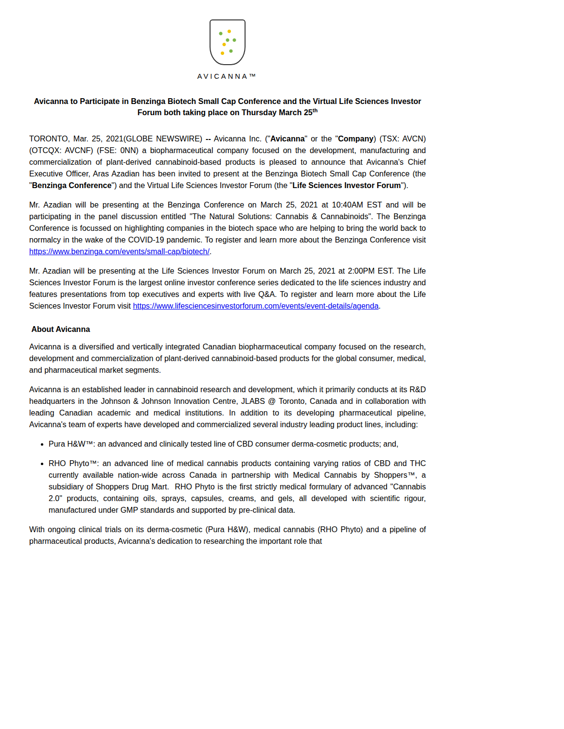AVICANNA™
Avicanna to Participate in Benzinga Biotech Small Cap Conference and the Virtual Life Sciences Investor Forum both taking place on Thursday March 25th
TORONTO, Mar. 25, 2021(GLOBE NEWSWIRE) -- Avicanna Inc. ("Avicanna" or the "Company) (TSX: AVCN) (OTCQX: AVCNF) (FSE: 0NN) a biopharmaceutical company focused on the development, manufacturing and commercialization of plant-derived cannabinoid-based products is pleased to announce that Avicanna's Chief Executive Officer, Aras Azadian has been invited to present at the Benzinga Biotech Small Cap Conference (the "Benzinga Conference") and the Virtual Life Sciences Investor Forum (the "Life Sciences Investor Forum").
Mr. Azadian will be presenting at the Benzinga Conference on March 25, 2021 at 10:40AM EST and will be participating in the panel discussion entitled "The Natural Solutions: Cannabis & Cannabinoids". The Benzinga Conference is focussed on highlighting companies in the biotech space who are helping to bring the world back to normalcy in the wake of the COVID-19 pandemic. To register and learn more about the Benzinga Conference visit https://www.benzinga.com/events/small-cap/biotech/.
Mr. Azadian will be presenting at the Life Sciences Investor Forum on March 25, 2021 at 2:00PM EST. The Life Sciences Investor Forum is the largest online investor conference series dedicated to the life sciences industry and features presentations from top executives and experts with live Q&A. To register and learn more about the Life Sciences Investor Forum visit https://www.lifesciencesinvestorforum.com/events/event-details/agenda.
About Avicanna
Avicanna is a diversified and vertically integrated Canadian biopharmaceutical company focused on the research, development and commercialization of plant-derived cannabinoid-based products for the global consumer, medical, and pharmaceutical market segments.
Avicanna is an established leader in cannabinoid research and development, which it primarily conducts at its R&D headquarters in the Johnson & Johnson Innovation Centre, JLABS @ Toronto, Canada and in collaboration with leading Canadian academic and medical institutions. In addition to its developing pharmaceutical pipeline, Avicanna's team of experts have developed and commercialized several industry leading product lines, including:
Pura H&W™: an advanced and clinically tested line of CBD consumer derma-cosmetic products; and,
RHO Phyto™: an advanced line of medical cannabis products containing varying ratios of CBD and THC currently available nation-wide across Canada in partnership with Medical Cannabis by Shoppers™, a subsidiary of Shoppers Drug Mart. RHO Phyto is the first strictly medical formulary of advanced "Cannabis 2.0" products, containing oils, sprays, capsules, creams, and gels, all developed with scientific rigour, manufactured under GMP standards and supported by pre-clinical data.
With ongoing clinical trials on its derma-cosmetic (Pura H&W), medical cannabis (RHO Phyto) and a pipeline of pharmaceutical products, Avicanna's dedication to researching the important role that